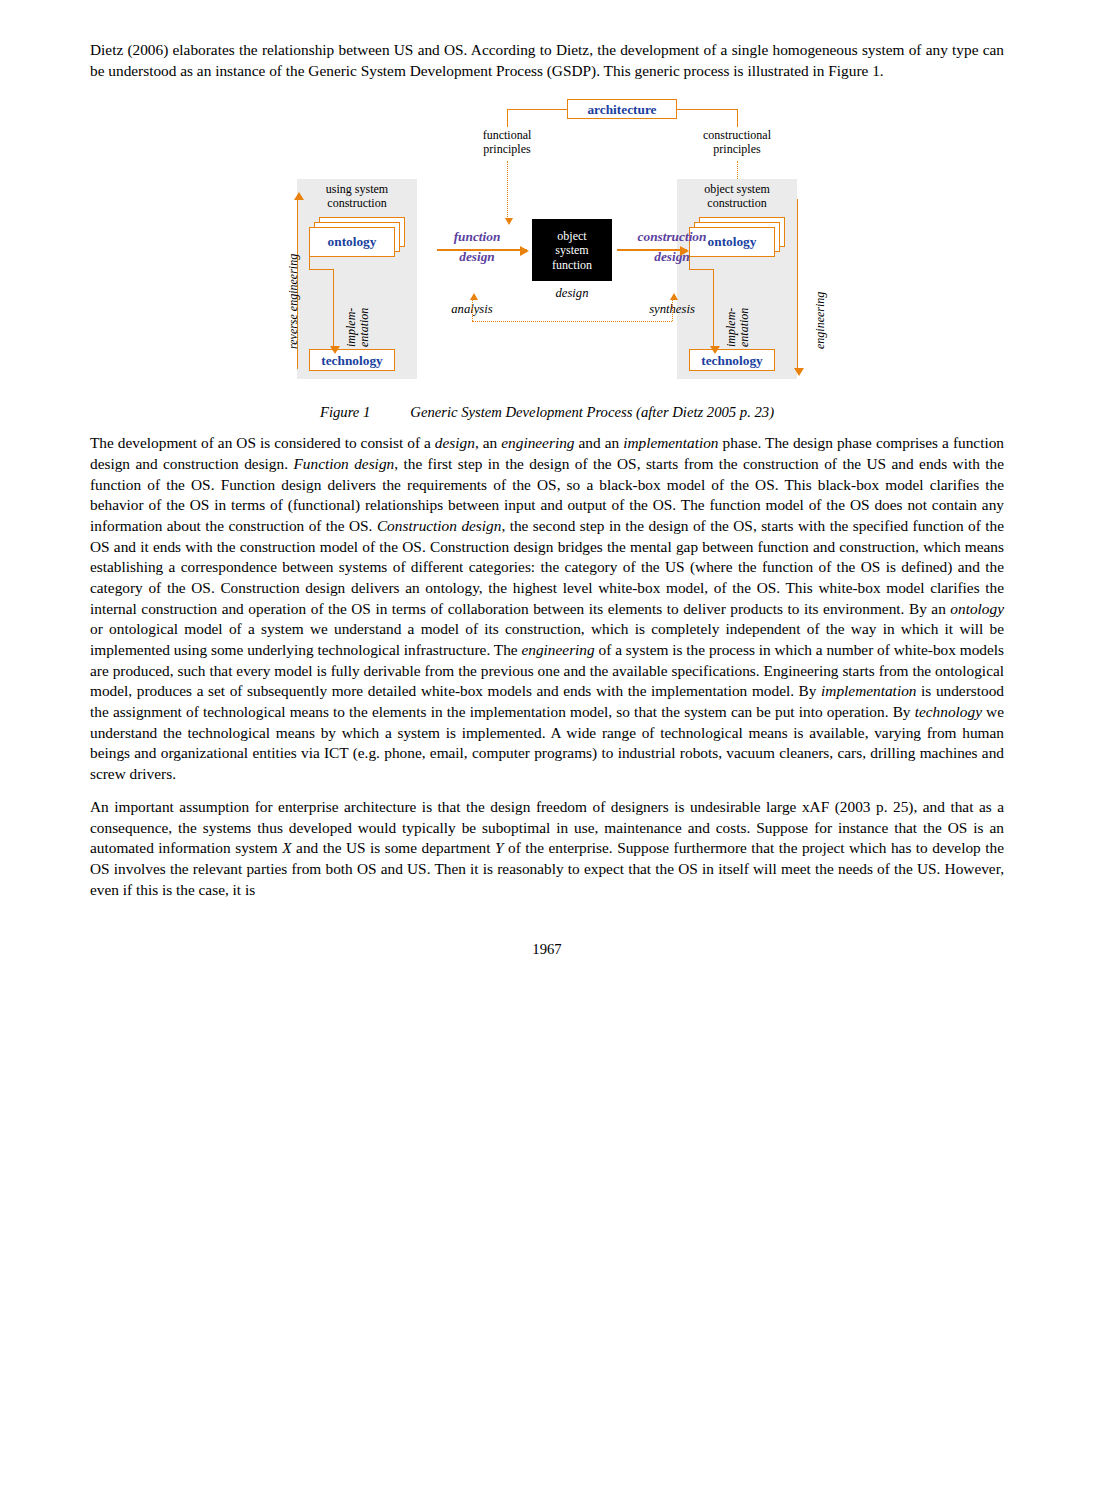Dietz (2006) elaborates the relationship between US and OS. According to Dietz, the development of a single homogeneous system of any type can be understood as an instance of the Generic System Development Process (GSDP). This generic process is illustrated in Figure 1.
architecture
functional
principles
constructional
principles
using system
construction
object system
construction
ontology
ontology
technology
technology
object
system
function
function
design
construction
design
design
analysis
synthesis
reverse engineering
engineering
implem-
entation
implem-
entation
Figure 1 Generic System Development Process (after Dietz 2005 p. 23)
The development of an OS is considered to consist of a design, an engineering and an implementation phase. The design phase comprises a function design and construction design. Function design, the first step in the design of the OS, starts from the construction of the US and ends with the function of the OS. Function design delivers the requirements of the OS, so a black-box model of the OS. This black-box model clarifies the behavior of the OS in terms of (functional) relationships between input and output of the OS. The function model of the OS does not contain any information about the construction of the OS. Construction design, the second step in the design of the OS, starts with the specified function of the OS and it ends with the construction model of the OS. Construction design bridges the mental gap between function and construction, which means establishing a correspondence between systems of different categories: the category of the US (where the function of the OS is defined) and the category of the OS. Construction design delivers an ontology, the highest level white-box model, of the OS. This white-box model clarifies the internal construction and operation of the OS in terms of collaboration between its elements to deliver products to its environment. By an ontology or ontological model of a system we understand a model of its construction, which is completely independent of the way in which it will be implemented using some underlying technological infrastructure. The engineering of a system is the process in which a number of white-box models are produced, such that every model is fully derivable from the previous one and the available specifications. Engineering starts from the ontological model, produces a set of subsequently more detailed white-box models and ends with the implementation model. By implementation is understood the assignment of technological means to the elements in the implementation model, so that the system can be put into operation. By technology we understand the technological means by which a system is implemented. A wide range of technological means is available, varying from human beings and organizational entities via ICT (e.g. phone, email, computer programs) to industrial robots, vacuum cleaners, cars, drilling machines and screw drivers.
An important assumption for enterprise architecture is that the design freedom of designers is undesirable large xAF (2003 p. 25), and that as a consequence, the systems thus developed would typically be suboptimal in use, maintenance and costs. Suppose for instance that the OS is an automated information system X and the US is some department Y of the enterprise. Suppose furthermore that the project which has to develop the OS involves the relevant parties from both OS and US. Then it is reasonably to expect that the OS in itself will meet the needs of the US. However, even if this is the case, it is
1967